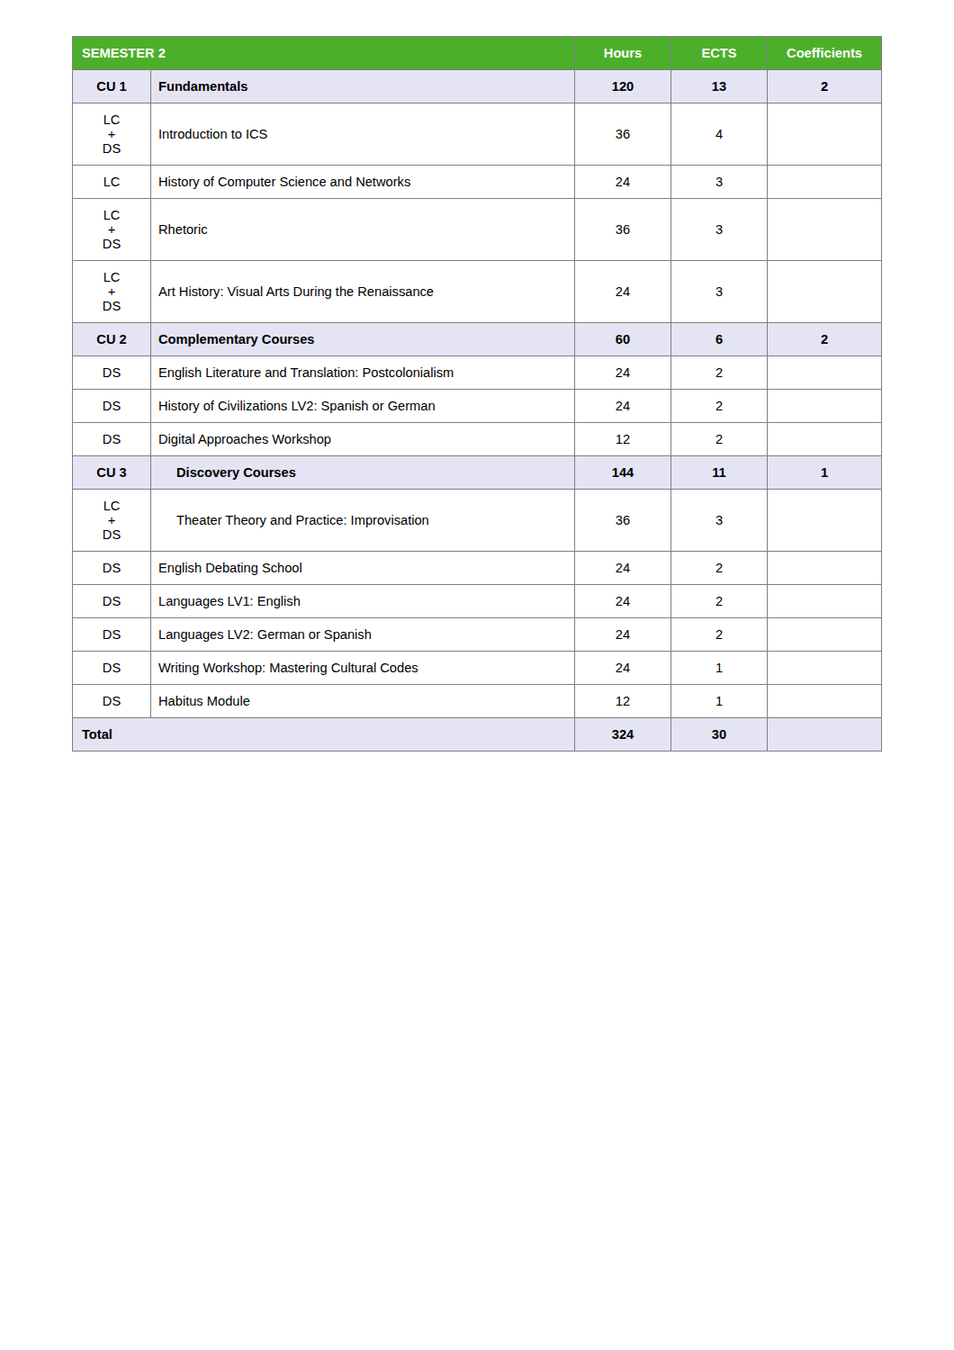| SEMESTER 2 | Hours | ECTS | Coefficients |
| --- | --- | --- | --- |
| CU 1 | Fundamentals | 120 | 13 | 2 |
| LC + DS | Introduction to ICS | 36 | 4 | |
| LC | History of Computer Science and Networks | 24 | 3 | |
| LC + DS | Rhetoric | 36 | 3 | |
| LC + DS | Art History: Visual Arts During the Renaissance | 24 | 3 | |
| CU 2 | Complementary Courses | 60 | 6 | 2 |
| DS | English Literature and Translation: Postcolonialism | 24 | 2 | |
| DS | History of Civilizations LV2: Spanish or German | 24 | 2 | |
| DS | Digital Approaches Workshop | 12 | 2 | |
| CU 3 | Discovery Courses | 144 | 11 | 1 |
| LC + DS | Theater Theory and Practice: Improvisation | 36 | 3 | |
| DS | English Debating School | 24 | 2 | |
| DS | Languages LV1: English | 24 | 2 | |
| DS | Languages LV2: German or Spanish | 24 | 2 | |
| DS | Writing Workshop: Mastering Cultural Codes | 24 | 1 | |
| DS | Habitus Module | 12 | 1 | |
| Total | 324 | 30 | |